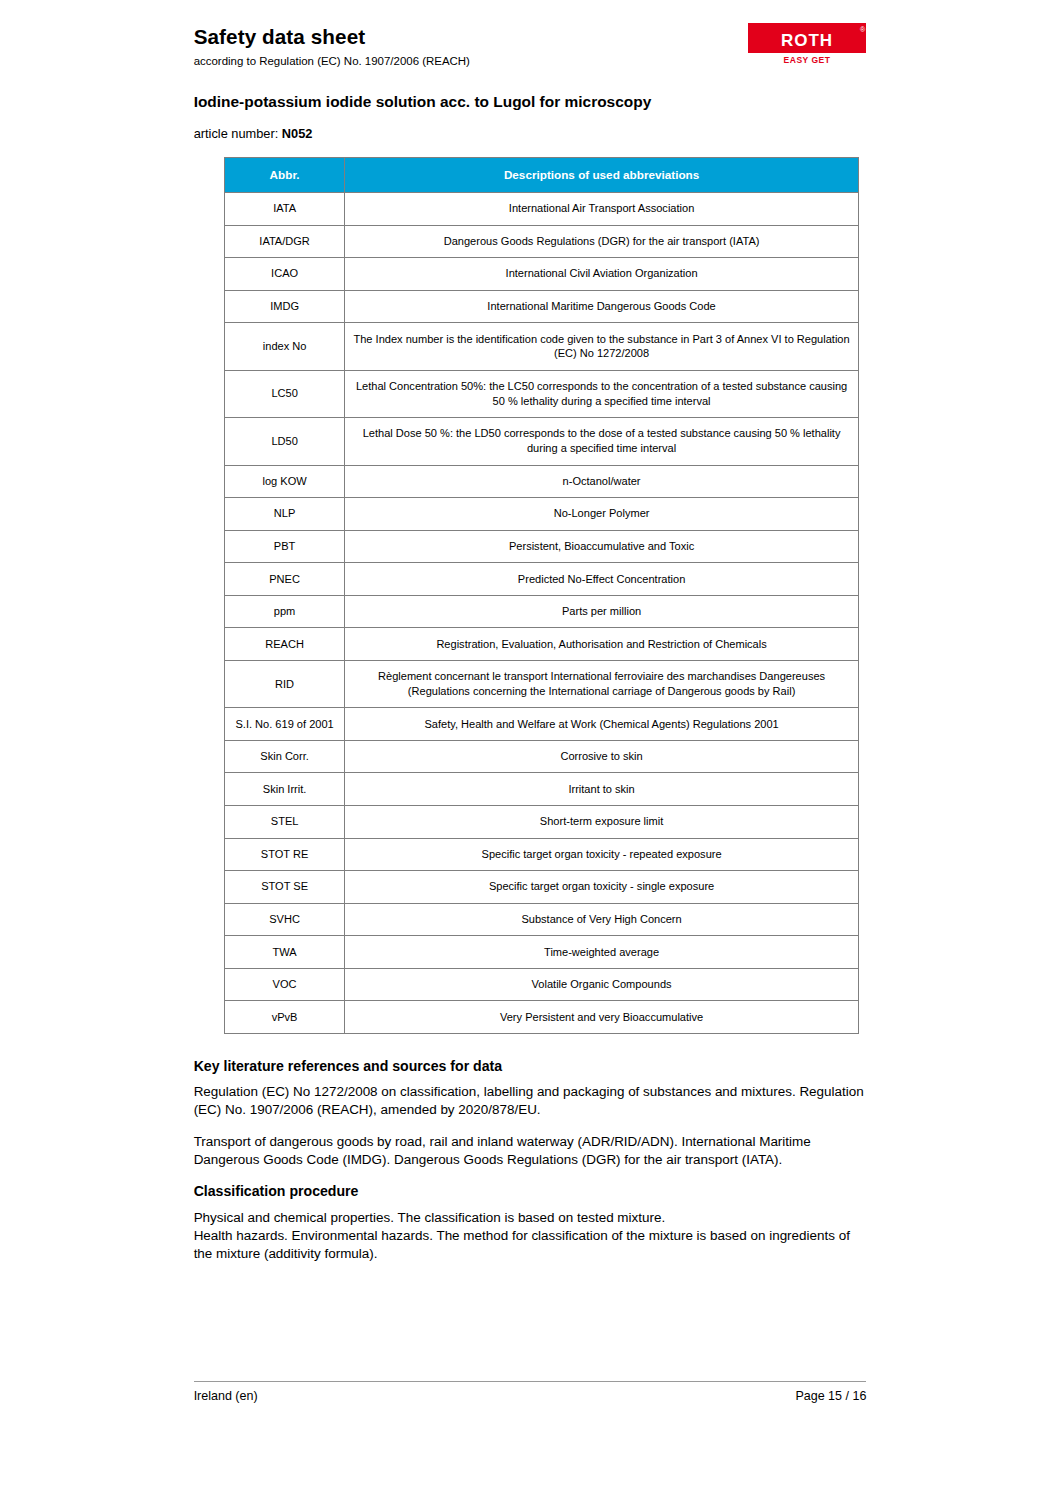ROTH EASY GET ®
Safety data sheet
according to Regulation (EC) No. 1907/2006 (REACH)
Iodine-potassium iodide solution acc. to Lugol for microscopy
article number: N052
| Abbr. | Descriptions of used abbreviations |
| --- | --- |
| IATA | International Air Transport Association |
| IATA/DGR | Dangerous Goods Regulations (DGR) for the air transport (IATA) |
| ICAO | International Civil Aviation Organization |
| IMDG | International Maritime Dangerous Goods Code |
| index No | The Index number is the identification code given to the substance in Part 3 of Annex VI to Regulation (EC) No 1272/2008 |
| LC50 | Lethal Concentration 50%: the LC50 corresponds to the concentration of a tested substance causing 50 % lethality during a specified time interval |
| LD50 | Lethal Dose 50 %: the LD50 corresponds to the dose of a tested substance causing 50 % lethality during a specified time interval |
| log KOW | n-Octanol/water |
| NLP | No-Longer Polymer |
| PBT | Persistent, Bioaccumulative and Toxic |
| PNEC | Predicted No-Effect Concentration |
| ppm | Parts per million |
| REACH | Registration, Evaluation, Authorisation and Restriction of Chemicals |
| RID | Règlement concernant le transport International ferroviaire des marchandises Dangereuses (Regulations concerning the International carriage of Dangerous goods by Rail) |
| S.I. No. 619 of 2001 | Safety, Health and Welfare at Work (Chemical Agents) Regulations 2001 |
| Skin Corr. | Corrosive to skin |
| Skin Irrit. | Irritant to skin |
| STEL | Short-term exposure limit |
| STOT RE | Specific target organ toxicity - repeated exposure |
| STOT SE | Specific target organ toxicity - single exposure |
| SVHC | Substance of Very High Concern |
| TWA | Time-weighted average |
| VOC | Volatile Organic Compounds |
| vPvB | Very Persistent and very Bioaccumulative |
Key literature references and sources for data
Regulation (EC) No 1272/2008 on classification, labelling and packaging of substances and mixtures. Regulation (EC) No. 1907/2006 (REACH), amended by 2020/878/EU.
Transport of dangerous goods by road, rail and inland waterway (ADR/RID/ADN). International Maritime Dangerous Goods Code (IMDG). Dangerous Goods Regulations (DGR) for the air transport (IATA).
Classification procedure
Physical and chemical properties. The classification is based on tested mixture.
Health hazards. Environmental hazards. The method for classification of the mixture is based on ingredients of the mixture (additivity formula).
Ireland (en) Page 15 / 16